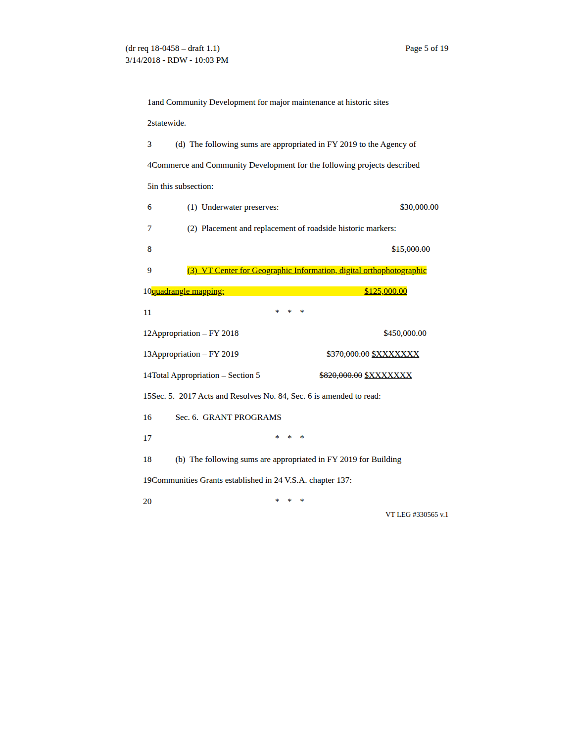(dr req 18-0458 – draft 1.1)
3/14/2018 - RDW - 10:03 PM
Page 5 of 19
| 1 | and Community Development for major maintenance at historic sites |
| 2 | statewide. |
| 3 | (d) The following sums are appropriated in FY 2019 to the Agency of |
| 4 | Commerce and Community Development for the following projects described |
| 5 | in this subsection: |
| 6 | (1) Underwater preserves: $30,000.00 |
| 7 | (2) Placement and replacement of roadside historic markers: |
| 8 | $15,000.00 |
| 9 | (3) VT Center for Geographic Information, digital orthophotographic |
| 10 | quadrangle mapping: $125,000.00 |
| 11 | * * * |
| 12 | Appropriation – FY 2018 $450,000.00 |
| 13 | Appropriation – FY 2019 $370,000.00 $XXXXXXX |
| 14 | Total Appropriation – Section 5 $820,000.00 $XXXXXXX |
| 15 | Sec. 5. 2017 Acts and Resolves No. 84, Sec. 6 is amended to read: |
| 16 | Sec. 6. GRANT PROGRAMS |
| 17 | * * * |
| 18 | (b) The following sums are appropriated in FY 2019 for Building |
| 19 | Communities Grants established in 24 V.S.A. chapter 137: |
| 20 | * * * |
VT LEG #330565 v.1